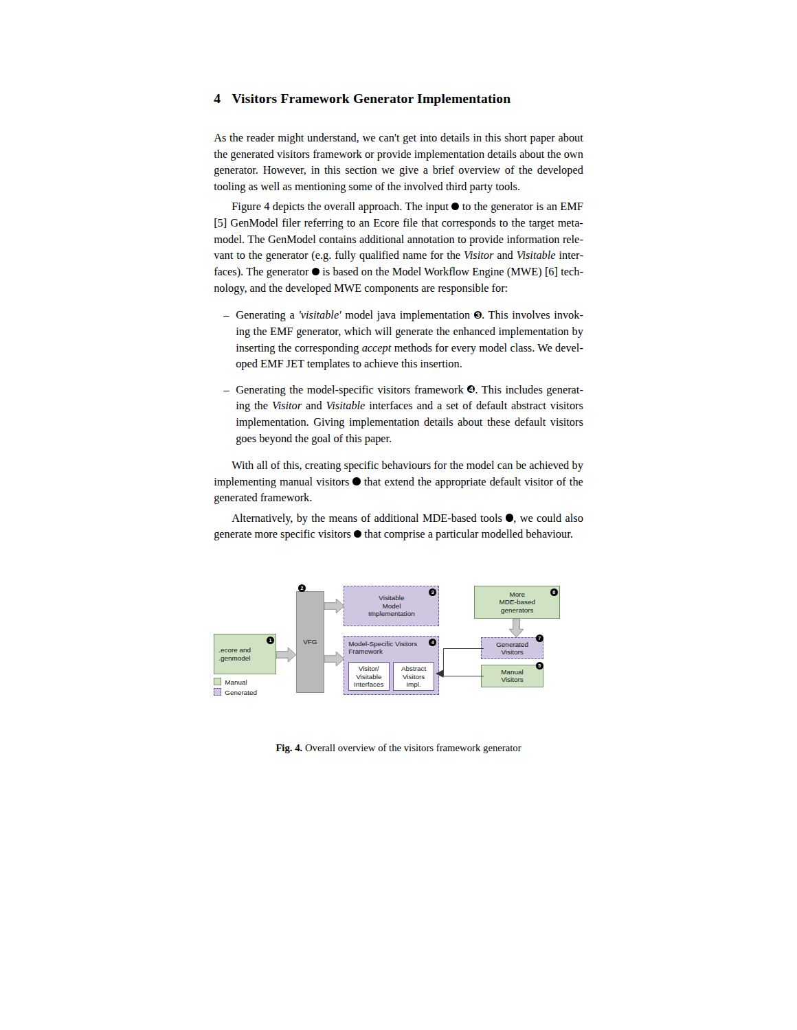4 Visitors Framework Generator Implementation
As the reader might understand, we can't get into details in this short paper about the generated visitors framework or provide implementation details about the own generator. However, in this section we give a brief overview of the developed tooling as well as mentioning some of the involved third party tools.
Figure 4 depicts the overall approach. The input 1 to the generator is an EMF [5] GenModel filer referring to an Ecore file that corresponds to the target meta-model. The GenModel contains additional annotation to provide information relevant to the generator (e.g. fully qualified name for the Visitor and Visitable interfaces). The generator 2 is based on the Model Workflow Engine (MWE) [6] technology, and the developed MWE components are responsible for:
Generating a 'visitable' model java implementation 3. This involves invoking the EMF generator, which will generate the enhanced implementation by inserting the corresponding accept methods for every model class. We developed EMF JET templates to achieve this insertion.
Generating the model-specific visitors framework 4. This includes generating the Visitor and Visitable interfaces and a set of default abstract visitors implementation. Giving implementation details about these default visitors goes beyond the goal of this paper.
With all of this, creating specific behaviours for the model can be achieved by implementing manual visitors 5 that extend the appropriate default visitor of the generated framework.
Alternatively, by the means of additional MDE-based tools 6, we could also generate more specific visitors 7 that comprise a particular modelled behaviour.
Manual
Generated
.ecore and
.genmodel
1
VFG
2
Visitable
Model
Implementation
3
Model-Specific Visitors
Framework
4
Visitor/
Visitable
Interfaces
Abstract
Visitors
Impl.
More
MDE-based
generators
6
Generated
Visitors
7
Manual
Visitors
5
Fig. 4. Overall overview of the visitors framework generator